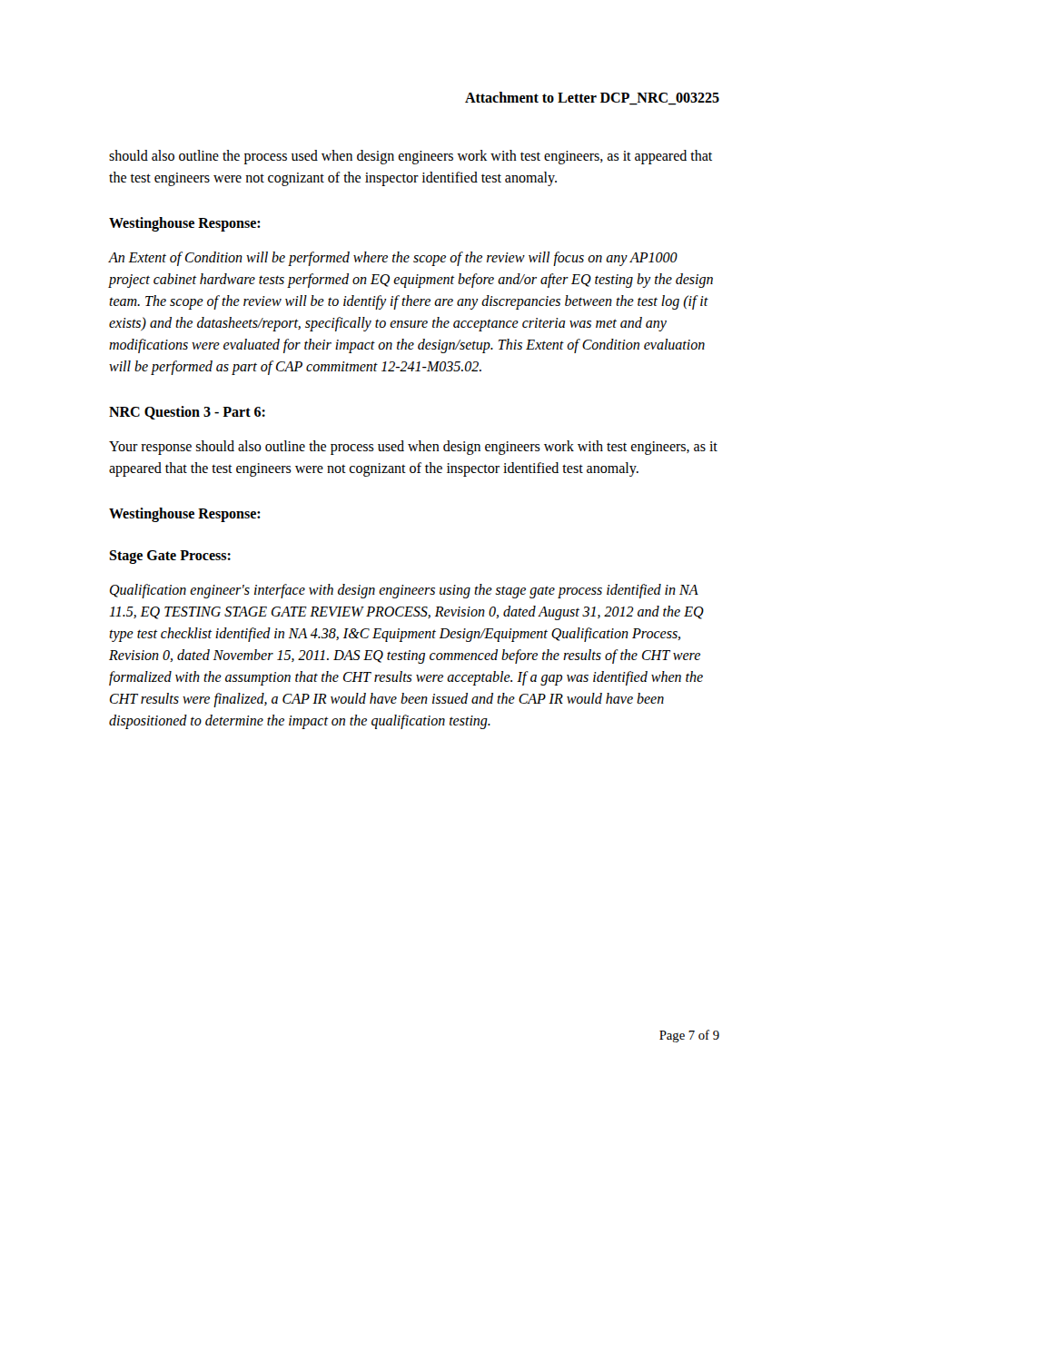Attachment to Letter DCP_NRC_003225
should also outline the process used when design engineers work with test engineers, as it appeared that the test engineers were not cognizant of the inspector identified test anomaly.
Westinghouse Response:
An Extent of Condition will be performed where the scope of the review will focus on any AP1000 project cabinet hardware tests performed on EQ equipment before and/or after EQ testing by the design team. The scope of the review will be to identify if there are any discrepancies between the test log (if it exists) and the datasheets/report, specifically to ensure the acceptance criteria was met and any modifications were evaluated for their impact on the design/setup. This Extent of Condition evaluation will be performed as part of CAP commitment 12-241-M035.02.
NRC Question 3 - Part 6:
Your response should also outline the process used when design engineers work with test engineers, as it appeared that the test engineers were not cognizant of the inspector identified test anomaly.
Westinghouse Response:
Stage Gate Process:
Qualification engineer's interface with design engineers using the stage gate process identified in NA 11.5, EQ TESTING STAGE GATE REVIEW PROCESS, Revision 0, dated August 31, 2012 and the EQ type test checklist identified in NA 4.38, I&C Equipment Design/Equipment Qualification Process, Revision 0, dated November 15, 2011. DAS EQ testing commenced before the results of the CHT were formalized with the assumption that the CHT results were acceptable. If a gap was identified when the CHT results were finalized, a CAP IR would have been issued and the CAP IR would have been dispositioned to determine the impact on the qualification testing.
Page 7 of 9